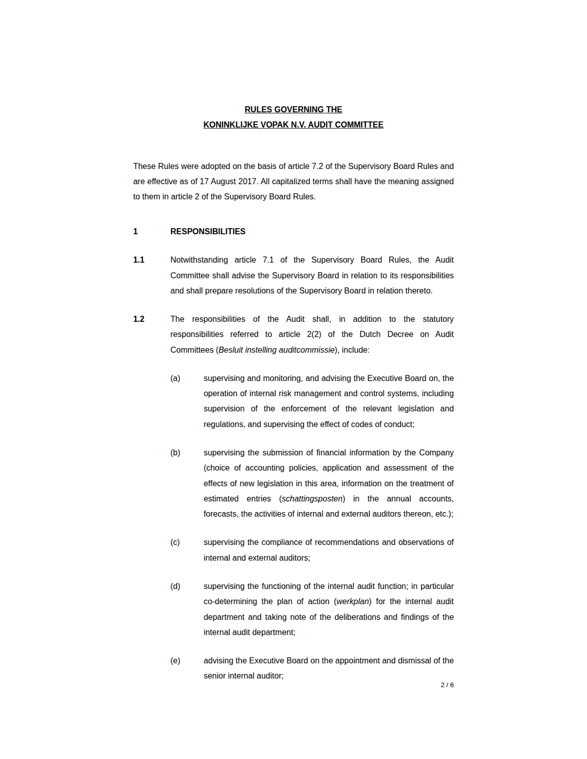RULES GOVERNING THEKONINKLIJKE VOPAK N.V. AUDIT COMMITTEE
These Rules were adopted on the basis of article 7.2 of the Supervisory Board Rules and are effective as of 17 August 2017. All capitalized terms shall have the meaning assigned to them in article 2 of the Supervisory Board Rules.
1 RESPONSIBILITIES
1.1
Notwithstanding article 7.1 of the Supervisory Board Rules, the Audit Committee shall advise the Supervisory Board in relation to its responsibilities and shall prepare resolutions of the Supervisory Board in relation thereto.
1.2
The responsibilities of the Audit shall, in addition to the statutory responsibilities referred to article 2(2) of the Dutch Decree on Audit Committees (Besluit instelling auditcommissie), include:
(a)
supervising and monitoring, and advising the Executive Board on, the operation of internal risk management and control systems, including supervision of the enforcement of the relevant legislation and regulations, and supervising the effect of codes of conduct;
(b)
supervising the submission of financial information by the Company (choice of accounting policies, application and assessment of the effects of new legislation in this area, information on the treatment of estimated entries (schattingsposten) in the annual accounts, forecasts, the activities of internal and external auditors thereon, etc.);
(c)
supervising the compliance of recommendations and observations of internal and external auditors;
(d)
supervising the functioning of the internal audit function; in particular co-determining the plan of action (werkplan) for the internal audit department and taking note of the deliberations and findings of the internal audit department;
(e)
advising the Executive Board on the appointment and dismissal of the senior internal auditor;
2 / 6